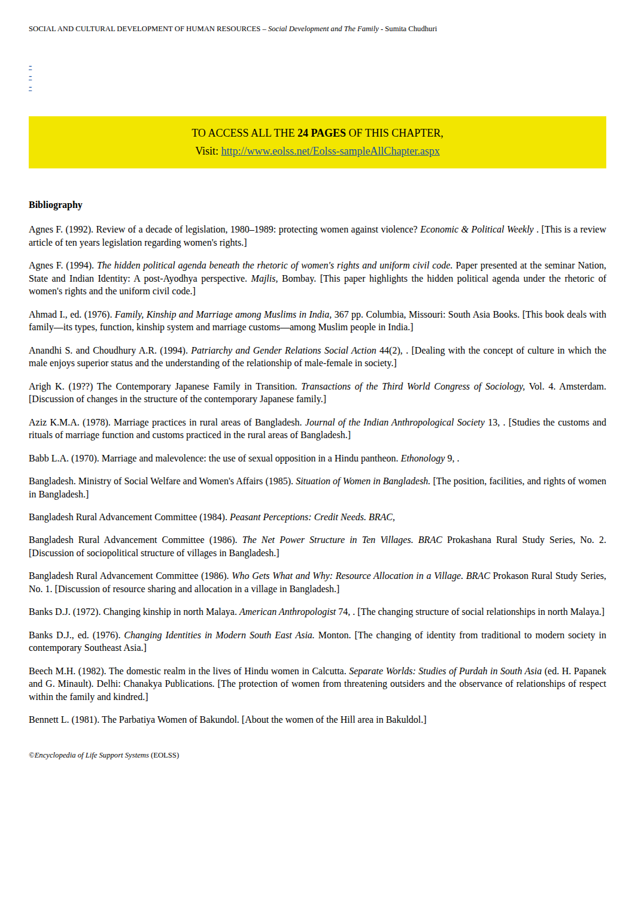SOCIAL AND CULTURAL DEVELOPMENT OF HUMAN RESOURCES – Social Development and The Family - Sumita Chudhuri
-
-
-
TO ACCESS ALL THE 24 PAGES OF THIS CHAPTER,
Visit: http://www.eolss.net/Eolss-sampleAllChapter.aspx
Bibliography
Agnes F. (1992). Review of a decade of legislation, 1980–1989: protecting women against violence? Economic & Political Weekly . [This is a review article of ten years legislation regarding women's rights.]
Agnes F. (1994). The hidden political agenda beneath the rhetoric of women's rights and uniform civil code. Paper presented at the seminar Nation, State and Indian Identity: A post-Ayodhya perspective. Majlis, Bombay. [This paper highlights the hidden political agenda under the rhetoric of women's rights and the uniform civil code.]
Ahmad I., ed. (1976). Family, Kinship and Marriage among Muslims in India, 367 pp. Columbia, Missouri: South Asia Books. [This book deals with family—its types, function, kinship system and marriage customs—among Muslim people in India.]
Anandhi S. and Choudhury A.R. (1994). Patriarchy and Gender Relations Social Action 44(2), . [Dealing with the concept of culture in which the male enjoys superior status and the understanding of the relationship of male-female in society.]
Arigh K. (19??) The Contemporary Japanese Family in Transition. Transactions of the Third World Congress of Sociology, Vol. 4. Amsterdam. [Discussion of changes in the structure of the contemporary Japanese family.]
Aziz K.M.A. (1978). Marriage practices in rural areas of Bangladesh. Journal of the Indian Anthropological Society 13, . [Studies the customs and rituals of marriage function and customs practiced in the rural areas of Bangladesh.]
Babb L.A. (1970). Marriage and malevolence: the use of sexual opposition in a Hindu pantheon. Ethonology 9, .
Bangladesh. Ministry of Social Welfare and Women's Affairs (1985). Situation of Women in Bangladesh. [The position, facilities, and rights of women in Bangladesh.]
Bangladesh Rural Advancement Committee (1984). Peasant Perceptions: Credit Needs. BRAC,
Bangladesh Rural Advancement Committee (1986). The Net Power Structure in Ten Villages. BRAC Prokashana Rural Study Series, No. 2. [Discussion of sociopolitical structure of villages in Bangladesh.]
Bangladesh Rural Advancement Committee (1986). Who Gets What and Why: Resource Allocation in a Village. BRAC Prokason Rural Study Series, No. 1. [Discussion of resource sharing and allocation in a village in Bangladesh.]
Banks D.J. (1972). Changing kinship in north Malaya. American Anthropologist 74, . [The changing structure of social relationships in north Malaya.]
Banks D.J., ed. (1976). Changing Identities in Modern South East Asia. Monton. [The changing of identity from traditional to modern society in contemporary Southeast Asia.]
Beech M.H. (1982). The domestic realm in the lives of Hindu women in Calcutta. Separate Worlds: Studies of Purdah in South Asia (ed. H. Papanek and G. Minault). Delhi: Chanakya Publications. [The protection of women from threatening outsiders and the observance of relationships of respect within the family and kindred.]
Bennett L. (1981). The Parbatiya Women of Bakundol. [About the women of the Hill area in Bakuldol.]
©Encyclopedia of Life Support Systems (EOLSS)